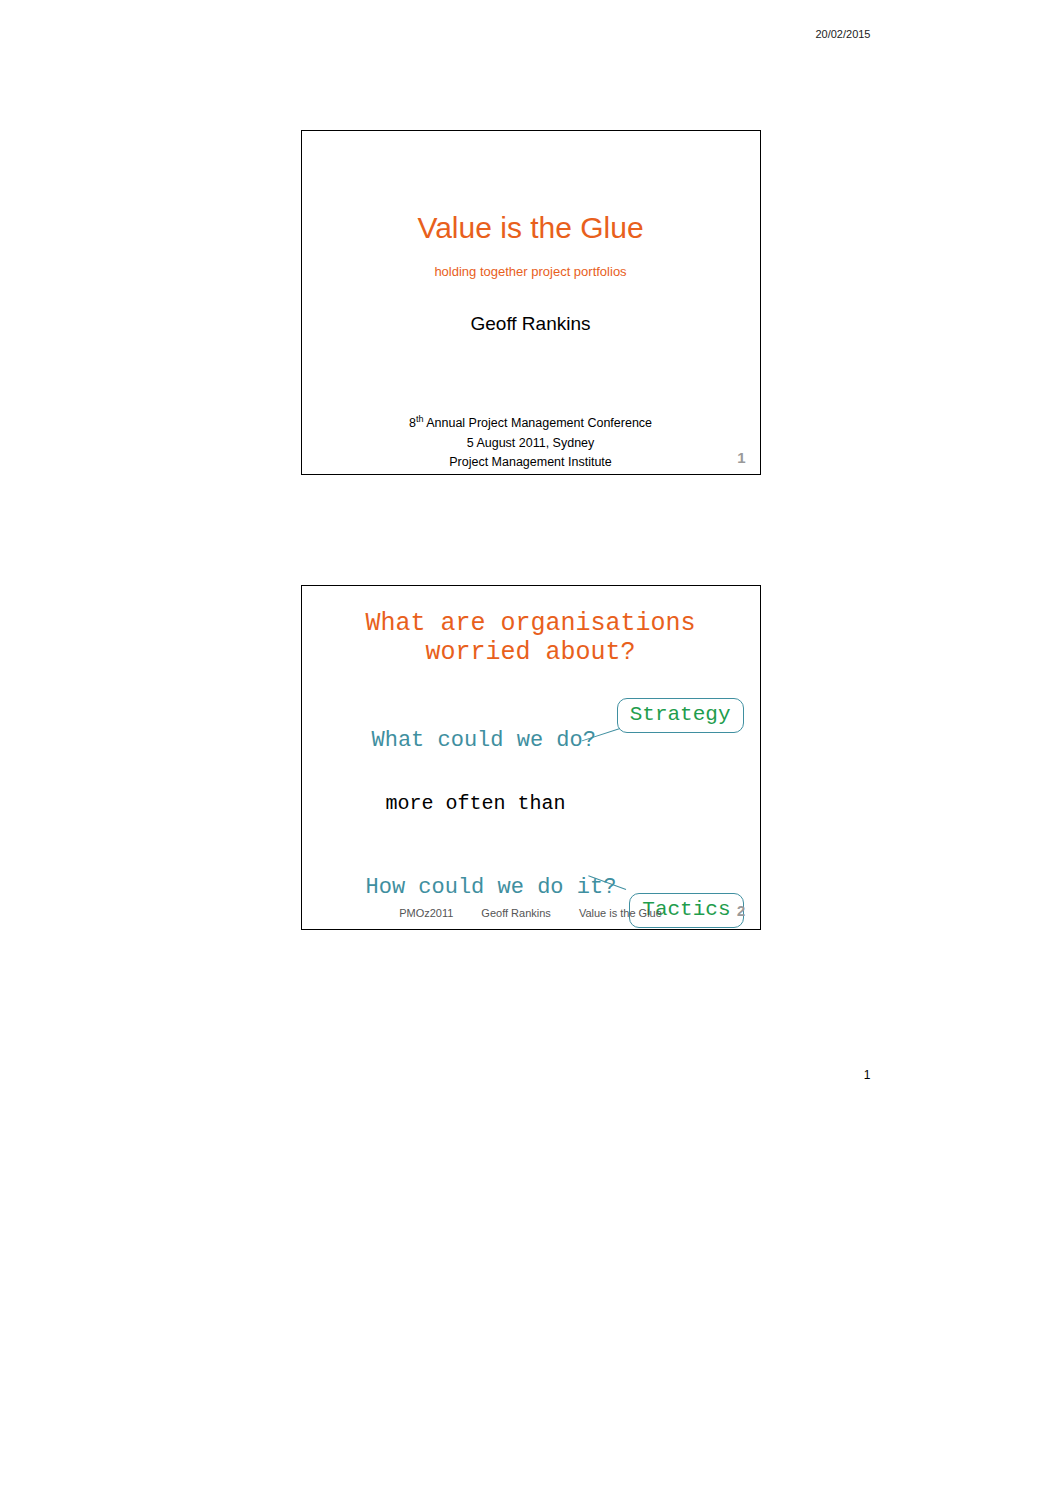20/02/2015
Value is the Glue
holding together project portfolios
Geoff Rankins
8th Annual Project Management Conference
5 August 2011, Sydney
Project Management Institute
1
What are organisations
worried about?
What could we do? Strategy
more often than
How could we do it? Tactics
PMOz2011 Geoff Rankins Value is the Glue
2
1